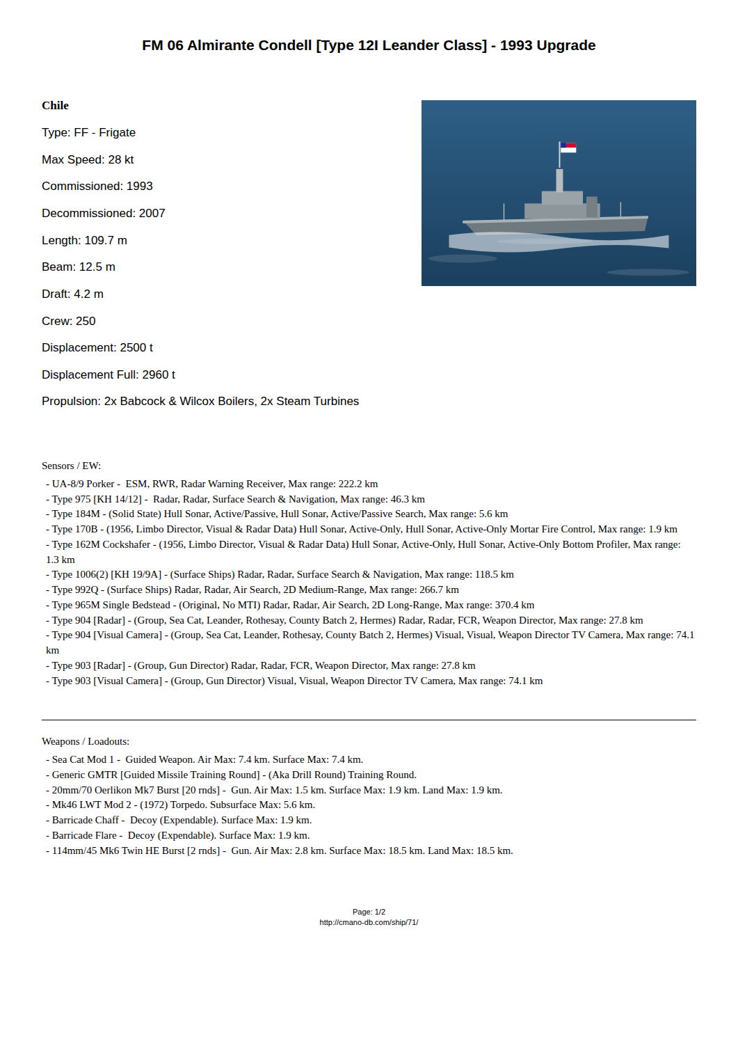FM 06 Almirante Condell [Type 12I Leander Class] - 1993 Upgrade
Chile
Type: FF - Frigate
Max Speed: 28 kt
Commissioned: 1993
Decommissioned: 2007
Length: 109.7 m
Beam: 12.5 m
Draft: 4.2 m
Crew: 250
Displacement: 2500 t
Displacement Full: 2960 t
Propulsion: 2x Babcock & Wilcox Boilers, 2x Steam Turbines
Sensors / EW:
- UA-8/9 Porker - ESM, RWR, Radar Warning Receiver, Max range: 222.2 km
- Type 975 [KH 14/12] - Radar, Radar, Surface Search & Navigation, Max range: 46.3 km
- Type 184M - (Solid State) Hull Sonar, Active/Passive, Hull Sonar, Active/Passive Search, Max range: 5.6 km
- Type 170B - (1956, Limbo Director, Visual & Radar Data) Hull Sonar, Active-Only, Hull Sonar, Active-Only Mortar Fire Control, Max range: 1.9 km
- Type 162M Cockshafer - (1956, Limbo Director, Visual & Radar Data) Hull Sonar, Active-Only, Hull Sonar, Active-Only Bottom Profiler, Max range: 1.3 km
- Type 1006(2) [KH 19/9A] - (Surface Ships) Radar, Radar, Surface Search & Navigation, Max range: 118.5 km
- Type 992Q - (Surface Ships) Radar, Radar, Air Search, 2D Medium-Range, Max range: 266.7 km
- Type 965M Single Bedstead - (Original, No MTI) Radar, Radar, Air Search, 2D Long-Range, Max range: 370.4 km
- Type 904 [Radar] - (Group, Sea Cat, Leander, Rothesay, County Batch 2, Hermes) Radar, Radar, FCR, Weapon Director, Max range: 27.8 km
- Type 904 [Visual Camera] - (Group, Sea Cat, Leander, Rothesay, County Batch 2, Hermes) Visual, Visual, Weapon Director TV Camera, Max range: 74.1 km
- Type 903 [Radar] - (Group, Gun Director) Radar, Radar, FCR, Weapon Director, Max range: 27.8 km
- Type 903 [Visual Camera] - (Group, Gun Director) Visual, Visual, Weapon Director TV Camera, Max range: 74.1 km
Weapons / Loadouts:
- Sea Cat Mod 1 - Guided Weapon. Air Max: 7.4 km. Surface Max: 7.4 km.
- Generic GMTR [Guided Missile Training Round] - (Aka Drill Round) Training Round.
- 20mm/70 Oerlikon Mk7 Burst [20 rnds] - Gun. Air Max: 1.5 km. Surface Max: 1.9 km. Land Max: 1.9 km.
- Mk46 LWT Mod 2 - (1972) Torpedo. Subsurface Max: 5.6 km.
- Barricade Chaff - Decoy (Expendable). Surface Max: 1.9 km.
- Barricade Flare - Decoy (Expendable). Surface Max: 1.9 km.
- 114mm/45 Mk6 Twin HE Burst [2 rnds] - Gun. Air Max: 2.8 km. Surface Max: 18.5 km. Land Max: 18.5 km.
Page: 1/2
http://cmano-db.com/ship/71/